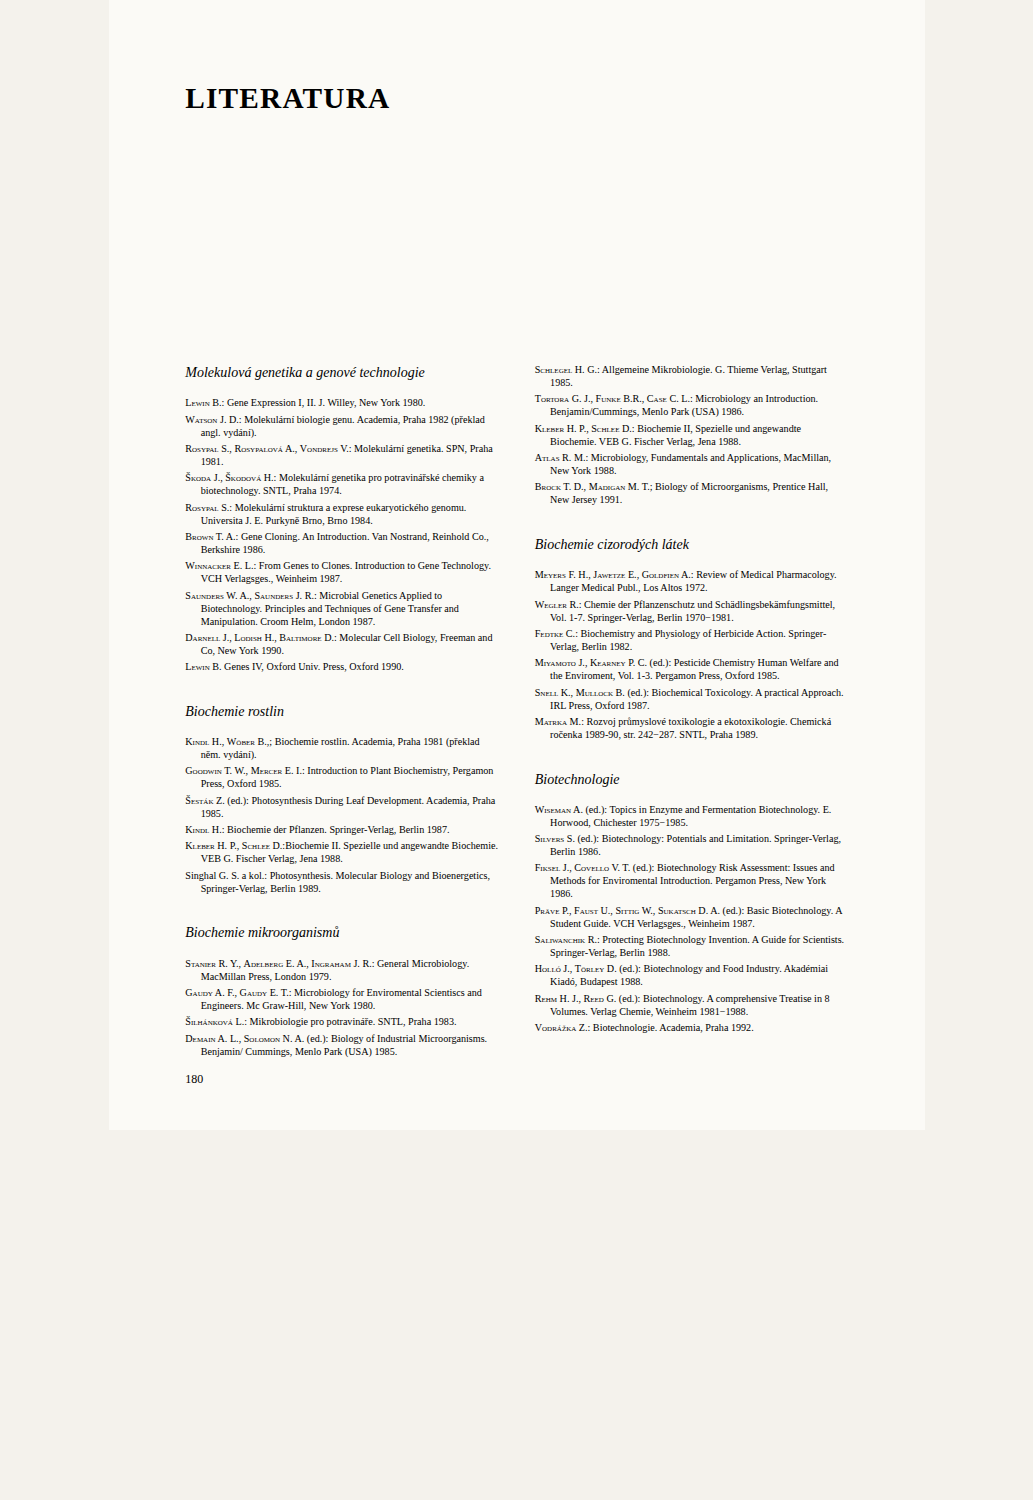LITERATURA
Molekulová genetika a genové technologie
Lewin B.: Gene Expression I, II. J. Willey, New York 1980.
Watson J. D.: Molekulární biologie genu. Academia, Praha 1982 (překlad angl. vydání).
Rosypal S., Rosypalová A., Vondrejs V.: Molekulární genetika. SPN, Praha 1981.
Škoda J., Škodová H.: Molekulární genetika pro potravinářské chemiky a biotechnology. SNTL, Praha 1974.
Rosypal S.: Molekulární struktura a exprese eukaryotického genomu. Universita J. E. Purkyně Brno, Brno 1984.
Brown T. A.: Gene Cloning. An Introduction. Van Nostrand, Reinhold Co., Berkshire 1986.
Winnacker E. L.: From Genes to Clones. Introduction to Gene Technology. VCH Verlagsges., Weinheim 1987.
Saunders W. A., Saunders J. R.: Microbial Genetics Applied to Biotechnology. Principles and Techniques of Gene Transfer and Manipulation. Croom Helm, London 1987.
Darnell J., Lodish H., Baltimore D.: Molecular Cell Biology, Freeman and Co, New York 1990.
Lewin B. Genes IV, Oxford Univ. Press, Oxford 1990.
Biochemie rostlin
Kindl H., Wöber B.,; Biochemie rostlin. Academia, Praha 1981 (překlad něm. vydání).
Goodwin T. W., Mercer E. I.: Introduction to Plant Biochemistry, Pergamon Press, Oxford 1985.
Šesták Z. (ed.): Photosynthesis During Leaf Development. Academia, Praha 1985.
Kindl H.: Biochemie der Pflanzen. Springer-Verlag, Berlin 1987.
Kleber H. P., Schlee D.:Biochemie II. Spezielle und angewandte Biochemie. VEB G. Fischer Verlag, Jena 1988.
Singhal G. S. a kol.: Photosynthesis. Molecular Biology and Bioenergetics, Springer-Verlag, Berlin 1989.
Biochemie mikroorganismů
Stanier R. Y., Adelberg E. A., Ingraham J. R.: General Microbiology. MacMillan Press, London 1979.
Gaudy A. F., Gaudy E. T.: Microbiology for Enviromental Scientiscs and Engineers. Mc Graw-Hill, New York 1980.
Šilhánková L.: Mikrobiologie pro potravináře. SNTL, Praha 1983.
Demain A. L., Solomon N. A. (ed.): Biology of Industrial Microorganisms. Benjamin/ Cummings, Menlo Park (USA) 1985.
Schlegel H. G.: Allgemeine Mikrobiologie. G. Thieme Verlag, Stuttgart 1985.
Tortora G. J., Funke B.R., Case C. L.: Microbiology an Introduction. Benjamin/Cummings, Menlo Park (USA) 1986.
Kleber H. P., Schlee D.: Biochemie II, Spezielle und angewandte Biochemie. VEB G. Fischer Verlag, Jena 1988.
Atlas R. M.: Microbiology, Fundamentals and Applications, MacMillan, New York 1988.
Brock T. D., Madigan M. T.; Biology of Microorganisms, Prentice Hall, New Jersey 1991.
Biochemie cizorodých látek
Meyers F. H., Jawetze E., Goldfien A.: Review of Medical Pharmacology. Langer Medical Publ., Los Altos 1972.
Wegler R.: Chemie der Pflanzenschutz und Schädlingsbekämfungsmittel, Vol. 1-7. Springer-Verlag, Berlin 1970−1981.
Fedtke C.: Biochemistry and Physiology of Herbicide Action. Springer-Verlag, Berlin 1982.
Miyamoto J., Kearney P. C. (ed.): Pesticide Chemistry Human Welfare and the Enviroment, Vol. 1-3. Pergamon Press, Oxford 1985.
Snell K., Mullock B. (ed.): Biochemical Toxicology. A practical Approach. IRL Press, Oxford 1987.
Matrka M.: Rozvoj průmyslové toxikologie a ekotoxikologie. Chemická ročenka 1989-90, str. 242−287. SNTL, Praha 1989.
Biotechnologie
Wiseman A. (ed.): Topics in Enzyme and Fermentation Biotechnology. E. Horwood, Chichester 1975−1985.
Silvers S. (ed.): Biotechnology: Potentials and Limitation. Springer-Verlag, Berlin 1986.
Fiksel J., Covello V. T. (ed.): Biotechnology Risk Assessment: Issues and Methods for Enviromental Introduction. Pergamon Press, New York 1986.
Präve P., Faust U., Sittig W., Sukatsch D. A. (ed.): Basic Biotechnology. A Student Guide. VCH Verlagsges., Weinheim 1987.
Saliwanchik R.: Protecting Biotechnology Invention. A Guide for Scientists. Springer-Verlag, Berlin 1988.
Holló J., Törley D. (ed.): Biotechnology and Food Industry. Akadémiai Kiadó, Budapest 1988.
Rehm H. J., Reed G. (ed.): Biotechnology. A comprehensive Treatise in 8 Volumes. Verlag Chemie, Weinheim 1981−1988.
Vodrážka Z.: Biotechnologie. Academia, Praha 1992.
180